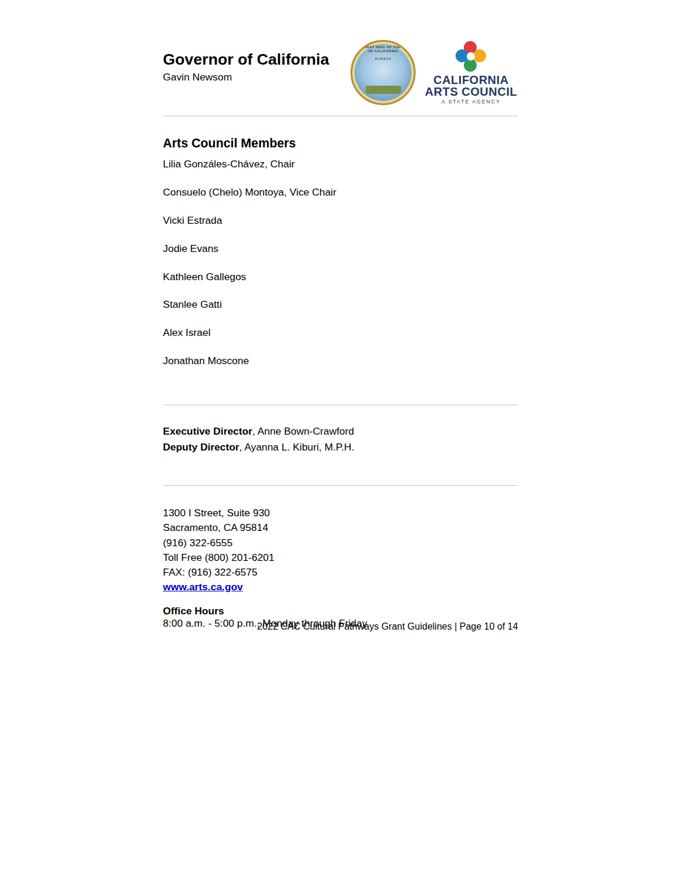Governor of California
Gavin Newsom
CALIFORNIA
ARTS COUNCIL
A STATE AGENCY
Arts Council Members
Lilia Gonzáles-Chávez, Chair
Consuelo (Chelo) Montoya, Vice Chair
Vicki Estrada
Jodie Evans
Kathleen Gallegos
Stanlee Gatti
Alex Israel
Jonathan Moscone
Executive Director, Anne Bown-Crawford
Deputy Director, Ayanna L. Kiburi, M.P.H.
1300 I Street, Suite 930
Sacramento, CA 95814
(916) 322-6555
Toll Free (800) 201-6201
FAX: (916) 322-6575
www.arts.ca.gov
Office Hours
8:00 a.m. - 5:00 p.m., Monday through Friday
2022 CAC Cultural Pathways Grant Guidelines | Page 10 of 14